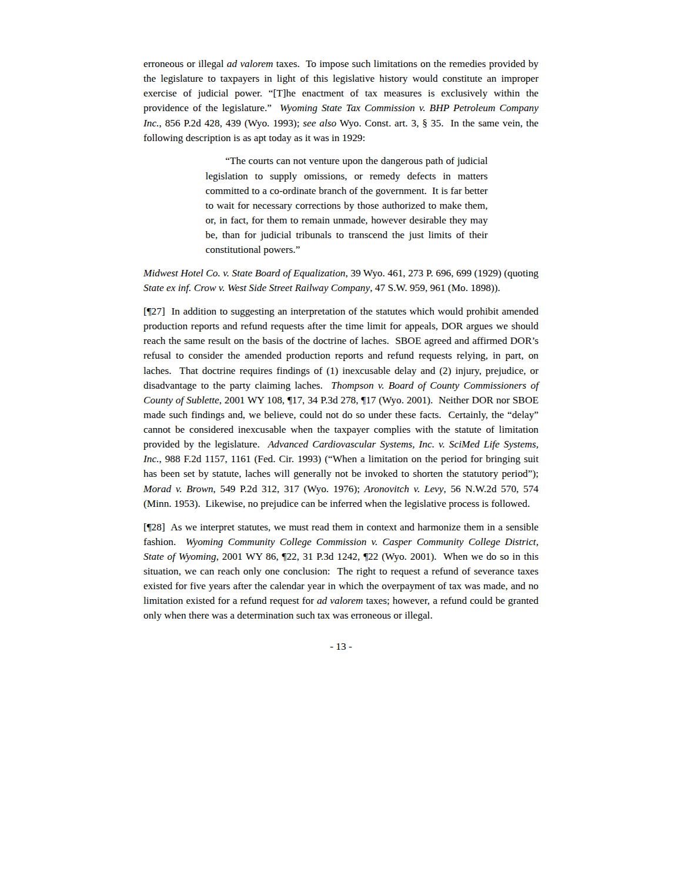erroneous or illegal ad valorem taxes. To impose such limitations on the remedies provided by the legislature to taxpayers in light of this legislative history would constitute an improper exercise of judicial power. “[T]he enactment of tax measures is exclusively within the providence of the legislature.” Wyoming State Tax Commission v. BHP Petroleum Company Inc., 856 P.2d 428, 439 (Wyo. 1993); see also Wyo. Const. art. 3, § 35. In the same vein, the following description is as apt today as it was in 1929:
“The courts can not venture upon the dangerous path of judicial legislation to supply omissions, or remedy defects in matters committed to a co-ordinate branch of the government. It is far better to wait for necessary corrections by those authorized to make them, or, in fact, for them to remain unmade, however desirable they may be, than for judicial tribunals to transcend the just limits of their constitutional powers.”
Midwest Hotel Co. v. State Board of Equalization, 39 Wyo. 461, 273 P. 696, 699 (1929) (quoting State ex inf. Crow v. West Side Street Railway Company, 47 S.W. 959, 961 (Mo. 1898)).
[¶27] In addition to suggesting an interpretation of the statutes which would prohibit amended production reports and refund requests after the time limit for appeals, DOR argues we should reach the same result on the basis of the doctrine of laches. SBOE agreed and affirmed DOR’s refusal to consider the amended production reports and refund requests relying, in part, on laches. That doctrine requires findings of (1) inexcusable delay and (2) injury, prejudice, or disadvantage to the party claiming laches. Thompson v. Board of County Commissioners of County of Sublette, 2001 WY 108, ¶17, 34 P.3d 278, ¶17 (Wyo. 2001). Neither DOR nor SBOE made such findings and, we believe, could not do so under these facts. Certainly, the “delay” cannot be considered inexcusable when the taxpayer complies with the statute of limitation provided by the legislature. Advanced Cardiovascular Systems, Inc. v. SciMed Life Systems, Inc., 988 F.2d 1157, 1161 (Fed. Cir. 1993) (“When a limitation on the period for bringing suit has been set by statute, laches will generally not be invoked to shorten the statutory period”); Morad v. Brown, 549 P.2d 312, 317 (Wyo. 1976); Aronovitch v. Levy, 56 N.W.2d 570, 574 (Minn. 1953). Likewise, no prejudice can be inferred when the legislative process is followed.
[¶28] As we interpret statutes, we must read them in context and harmonize them in a sensible fashion. Wyoming Community College Commission v. Casper Community College District, State of Wyoming, 2001 WY 86, ¶22, 31 P.3d 1242, ¶22 (Wyo. 2001). When we do so in this situation, we can reach only one conclusion: The right to request a refund of severance taxes existed for five years after the calendar year in which the overpayment of tax was made, and no limitation existed for a refund request for ad valorem taxes; however, a refund could be granted only when there was a determination such tax was erroneous or illegal.
- 13 -